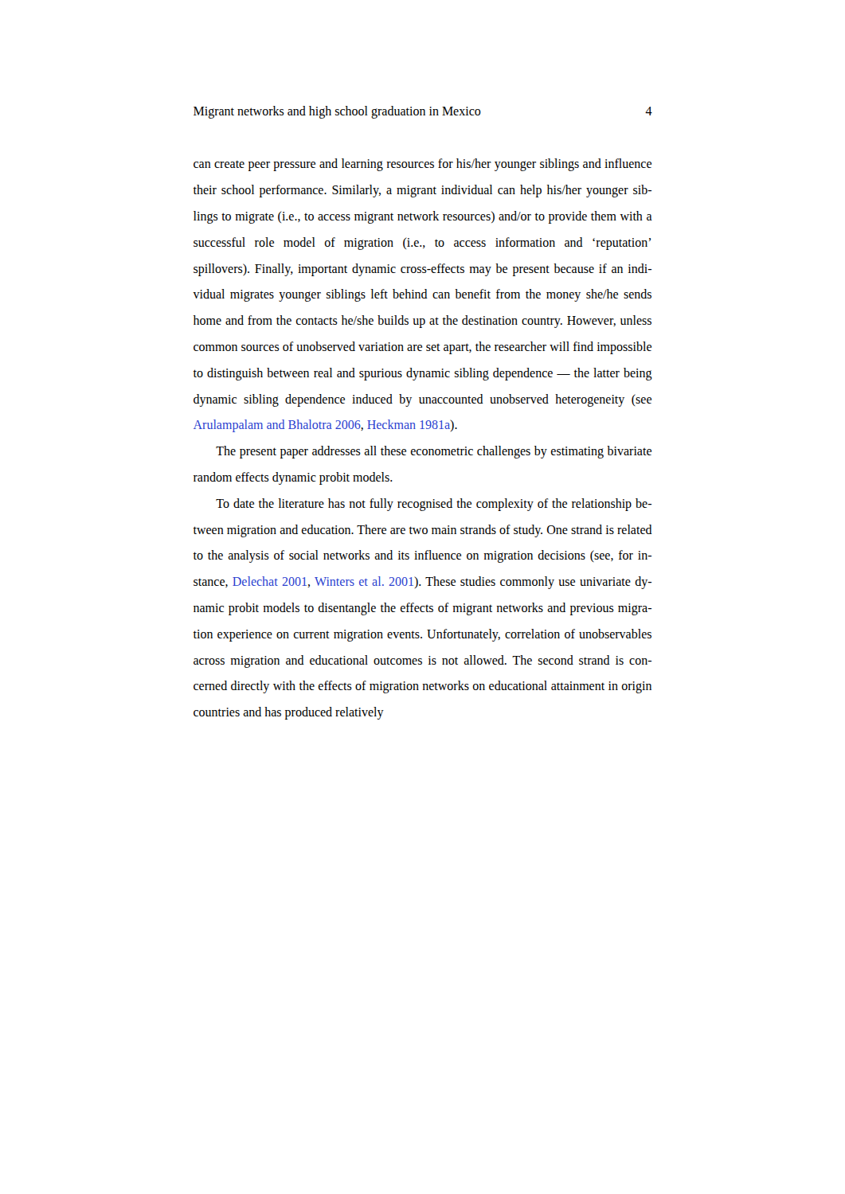Migrant networks and high school graduation in Mexico 4
can create peer pressure and learning resources for his/her younger siblings and influence their school performance. Similarly, a migrant individual can help his/her younger siblings to migrate (i.e., to access migrant network resources) and/or to provide them with a successful role model of migration (i.e., to access information and ‘reputation’ spillovers). Finally, important dynamic cross-effects may be present because if an individual migrates younger siblings left behind can benefit from the money she/he sends home and from the contacts he/she builds up at the destination country. However, unless common sources of unobserved variation are set apart, the researcher will find impossible to distinguish between real and spurious dynamic sibling dependence — the latter being dynamic sibling dependence induced by unaccounted unobserved heterogeneity (see Arulampalam and Bhalotra 2006, Heckman 1981a).
The present paper addresses all these econometric challenges by estimating bivariate random effects dynamic probit models.
To date the literature has not fully recognised the complexity of the relationship between migration and education. There are two main strands of study. One strand is related to the analysis of social networks and its influence on migration decisions (see, for instance, Delechat 2001, Winters et al. 2001). These studies commonly use univariate dynamic probit models to disentangle the effects of migrant networks and previous migration experience on current migration events. Unfortunately, correlation of unobservables across migration and educational outcomes is not allowed. The second strand is concerned directly with the effects of migration networks on educational attainment in origin countries and has produced relatively